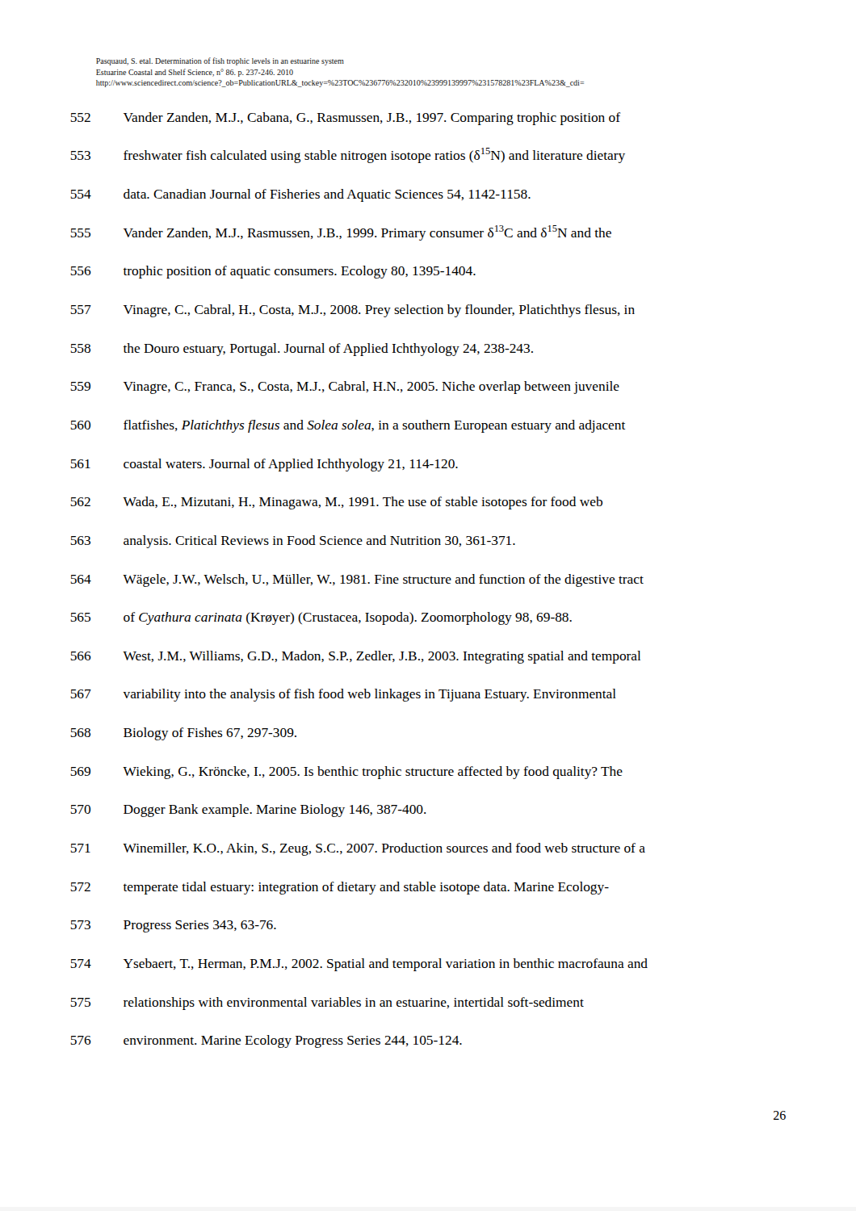Pasquaud, S. etal. Determination of fish trophic levels in an estuarine system
Estuarine Coastal and Shelf Science, n° 86. p. 237-246. 2010
http://www.sciencedirect.com/science?_ob=PublicationURL&_tockey=%23TOC%236776%232010%23999139997%231578281%23FLA%23&_cdi=
552 Vander Zanden, M.J., Cabana, G., Rasmussen, J.B., 1997. Comparing trophic position of
553 freshwater fish calculated using stable nitrogen isotope ratios (δ15N) and literature dietary
554 data. Canadian Journal of Fisheries and Aquatic Sciences 54, 1142-1158.
555 Vander Zanden, M.J., Rasmussen, J.B., 1999. Primary consumer δ13C and δ15N and the
556 trophic position of aquatic consumers. Ecology 80, 1395-1404.
557 Vinagre, C., Cabral, H., Costa, M.J., 2008. Prey selection by flounder, Platichthys flesus, in
558 the Douro estuary, Portugal. Journal of Applied Ichthyology 24, 238-243.
559 Vinagre, C., Franca, S., Costa, M.J., Cabral, H.N., 2005. Niche overlap between juvenile
560 flatfishes, Platichthys flesus and Solea solea, in a southern European estuary and adjacent
561 coastal waters. Journal of Applied Ichthyology 21, 114-120.
562 Wada, E., Mizutani, H., Minagawa, M., 1991. The use of stable isotopes for food web
563 analysis. Critical Reviews in Food Science and Nutrition 30, 361-371.
564 Wägele, J.W., Welsch, U., Müller, W., 1981. Fine structure and function of the digestive tract
565 of Cyathura carinata (Krøyer) (Crustacea, Isopoda). Zoomorphology 98, 69-88.
566 West, J.M., Williams, G.D., Madon, S.P., Zedler, J.B., 2003. Integrating spatial and temporal
567 variability into the analysis of fish food web linkages in Tijuana Estuary. Environmental
568 Biology of Fishes 67, 297-309.
569 Wieking, G., Kröncke, I., 2005. Is benthic trophic structure affected by food quality? The
570 Dogger Bank example. Marine Biology 146, 387-400.
571 Winemiller, K.O., Akin, S., Zeug, S.C., 2007. Production sources and food web structure of a
572 temperate tidal estuary: integration of dietary and stable isotope data. Marine Ecology-
573 Progress Series 343, 63-76.
574 Ysebaert, T., Herman, P.M.J., 2002. Spatial and temporal variation in benthic macrofauna and
575 relationships with environmental variables in an estuarine, intertidal soft-sediment
576 environment. Marine Ecology Progress Series 244, 105-124.
26